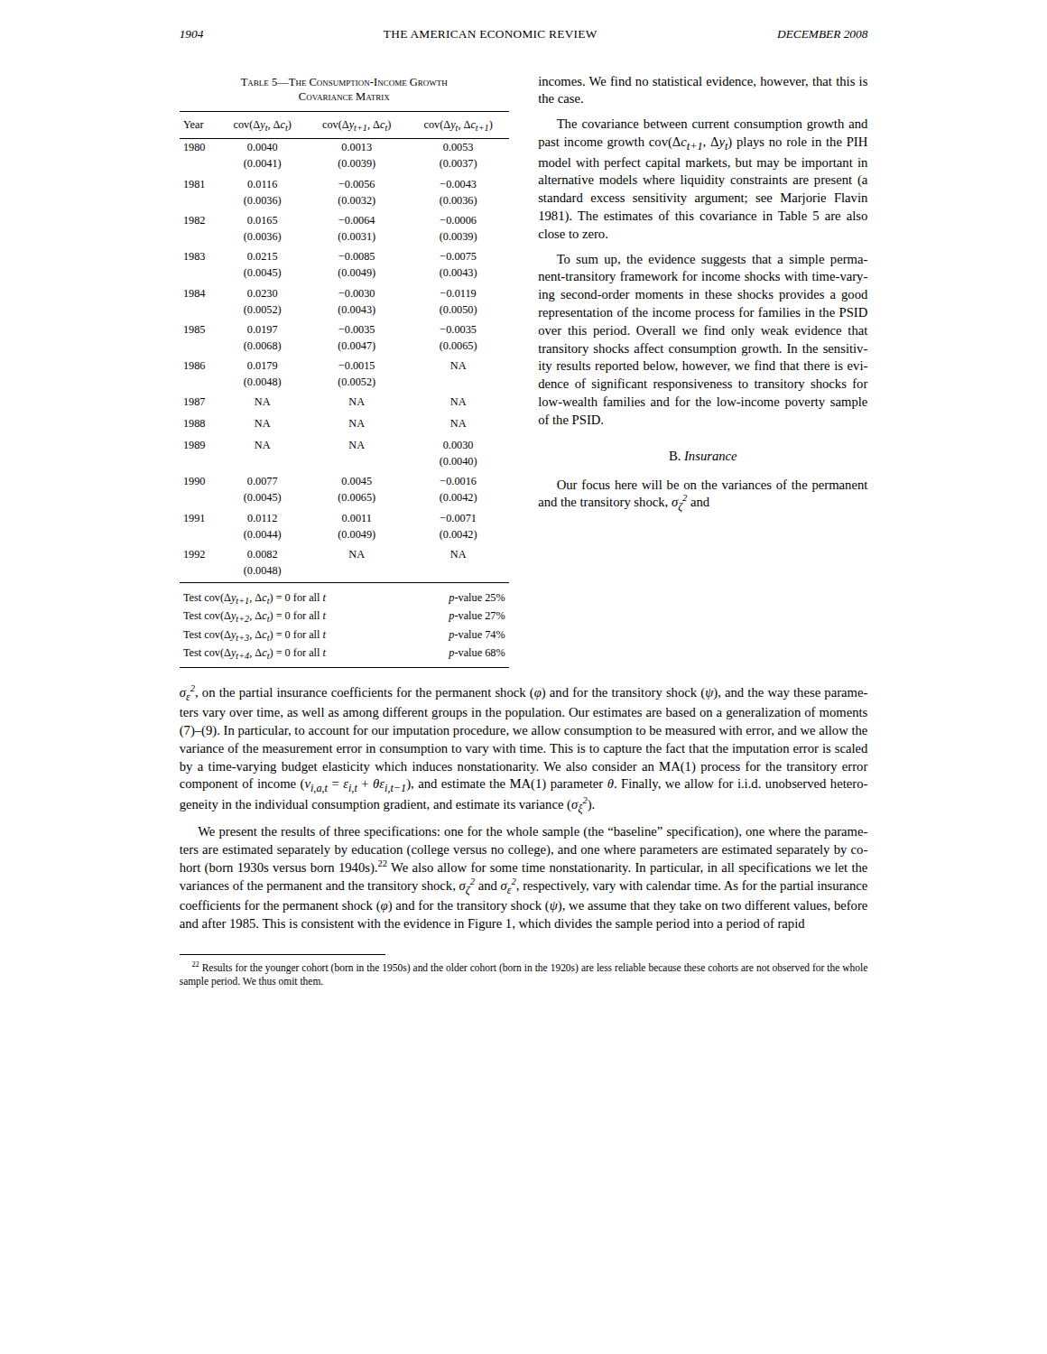1904 THE AMERICAN ECONOMIC REVIEW DECEMBER 2008
Table 5—The Consumption-Income Growth Covariance Matrix
| Year | cov(Δ y t , Δ c t ) | cov(Δ y t+1 , Δ c t ) | cov(Δ y t , Δ c t+1 ) |
| --- | --- | --- | --- |
| 1980 | 0.0040 | 0.0013 | 0.0053 |
| | (0.0041) | (0.0039) | (0.0037) |
| 1981 | 0.0116 | −0.0056 | −0.0043 |
| | (0.0036) | (0.0032) | (0.0036) |
| 1982 | 0.0165 | −0.0064 | −0.0006 |
| | (0.0036) | (0.0031) | (0.0039) |
| 1983 | 0.0215 | −0.0085 | −0.0075 |
| | (0.0045) | (0.0049) | (0.0043) |
| 1984 | 0.0230 | −0.0030 | −0.0119 |
| | (0.0052) | (0.0043) | (0.0050) |
| 1985 | 0.0197 | −0.0035 | −0.0035 |
| | (0.0068) | (0.0047) | (0.0065) |
| 1986 | 0.0179 | −0.0015 | NA |
| | (0.0048) | (0.0052) | |
| 1987 | NA | NA | NA |
| 1988 | NA | NA | NA |
| 1989 | NA | NA | 0.0030 |
| | | | (0.0040) |
| 1990 | 0.0077 | 0.0045 | −0.0016 |
| | (0.0045) | (0.0065) | (0.0042) |
| 1991 | 0.0112 | 0.0011 | −0.0071 |
| | (0.0044) | (0.0049) | (0.0042) |
| 1992 | 0.0082 | NA | NA |
| | (0.0048) | | |
| Test cov(Δ y t+1 , Δ c t ) = 0 for all t | p -value 25% |
| Test cov(Δ y t+2 , Δ c t ) = 0 for all t | p -value 27% |
| Test cov(Δ y t+3 , Δ c t ) = 0 for all t | p -value 74% |
| Test cov(Δ y t+4 , Δ c t ) = 0 for all t | p -value 68% |
incomes. We find no statistical evidence, however, that this is the case.
The covariance between current consumption growth and past income growth cov(Δct+1, Δyt) plays no role in the PIH model with perfect capital markets, but may be important in alternative models where liquidity constraints are present (a standard excess sensitivity argument; see Marjorie Flavin 1981). The estimates of this covariance in Table 5 are also close to zero.
To sum up, the evidence suggests that a simple permanent-transitory framework for income shocks with time-varying second-order moments in these shocks provides a good representation of the income process for families in the PSID over this period. Overall we find only weak evidence that transitory shocks affect consumption growth. In the sensitivity results reported below, however, we find that there is evidence of significant responsiveness to transitory shocks for low-wealth families and for the low-income poverty sample of the PSID.
B. Insurance
Our focus here will be on the variances of the permanent and the transitory shock, σζ2 and
σε2, on the partial insurance coefficients for the permanent shock (φ) and for the transitory shock (ψ), and the way these parameters vary over time, as well as among different groups in the population. Our estimates are based on a generalization of moments (7)–(9). In particular, to account for our imputation procedure, we allow consumption to be measured with error, and we allow the variance of the measurement error in consumption to vary with time. This is to capture the fact that the imputation error is scaled by a time-varying budget elasticity which induces nonstationarity. We also consider an MA(1) process for the transitory error component of income (vi,a,t = εi,t + θεi,t−1), and estimate the MA(1) parameter θ. Finally, we allow for i.i.d. unobserved heterogeneity in the individual consumption gradient, and estimate its variance (σξ2).
We present the results of three specifications: one for the whole sample (the “baseline” specification), one where the parameters are estimated separately by education (college versus no college), and one where parameters are estimated separately by cohort (born 1930s versus born 1940s).22 We also allow for some time nonstationarity. In particular, in all specifications we let the variances of the permanent and the transitory shock, σζ2 and σε2, respectively, vary with calendar time. As for the partial insurance coefficients for the permanent shock (φ) and for the transitory shock (ψ), we assume that they take on two different values, before and after 1985. This is consistent with the evidence in Figure 1, which divides the sample period into a period of rapid
22 Results for the younger cohort (born in the 1950s) and the older cohort (born in the 1920s) are less reliable because these cohorts are not observed for the whole sample period. We thus omit them.